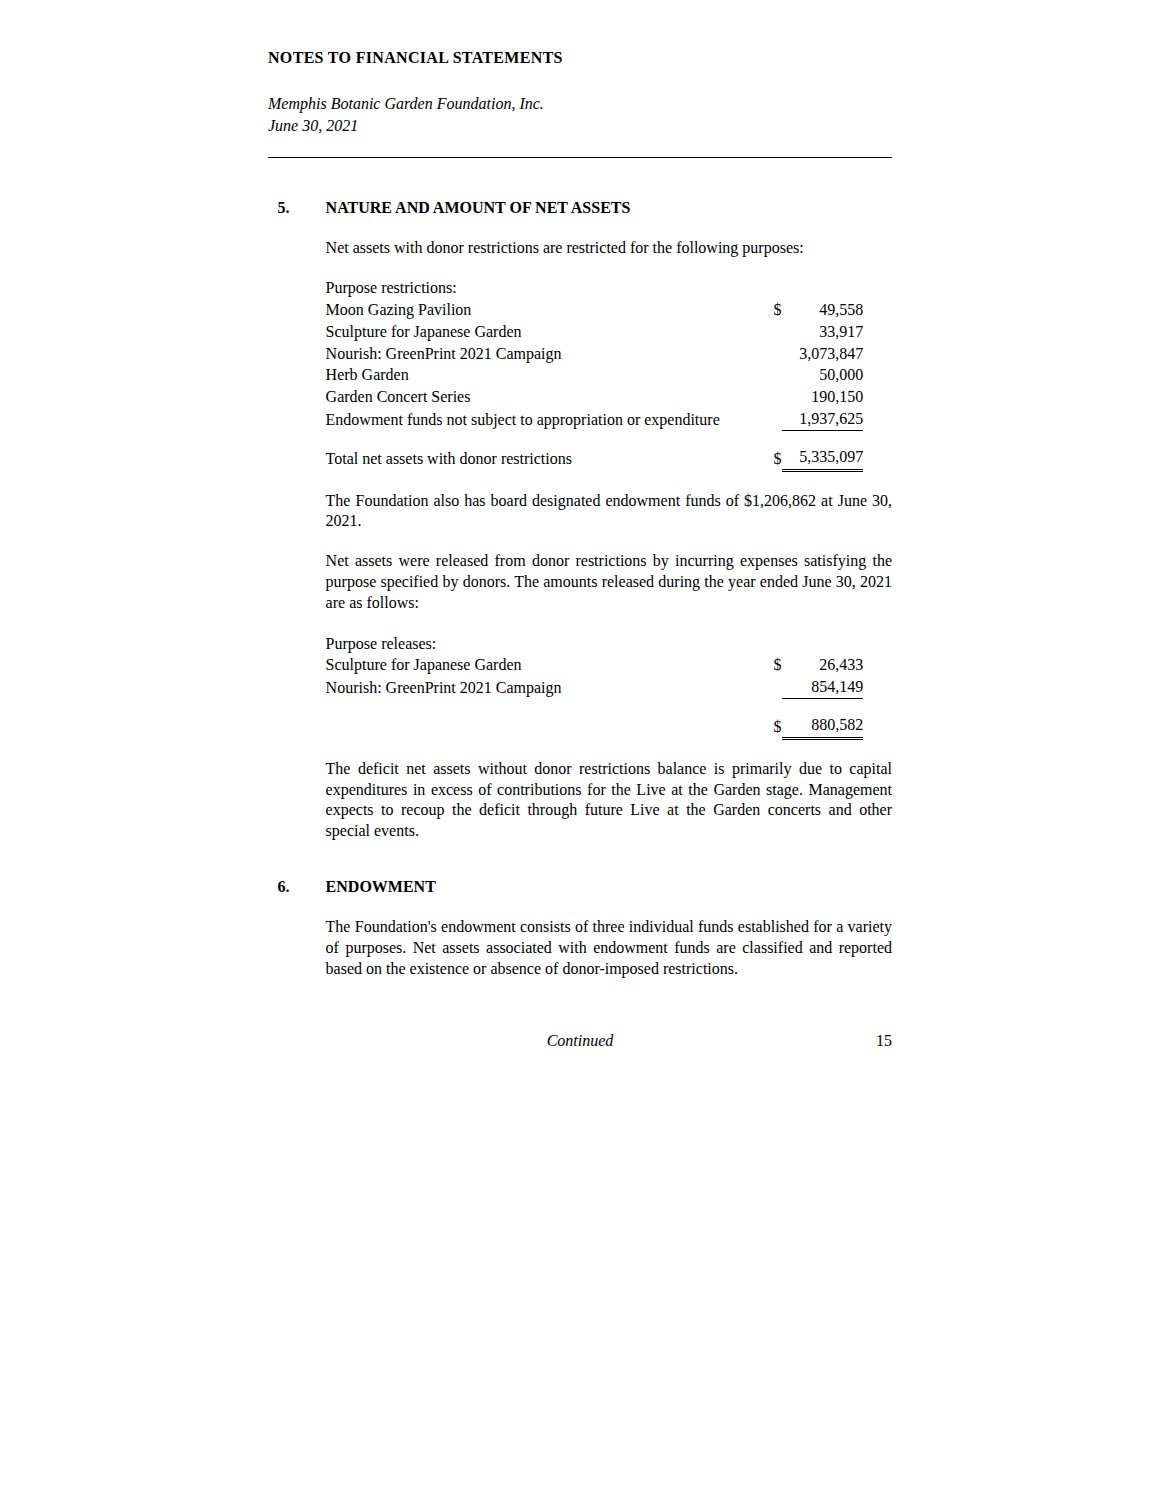NOTES TO FINANCIAL STATEMENTS
Memphis Botanic Garden Foundation, Inc.
June 30, 2021
5.
NATURE AND AMOUNT OF NET ASSETS
Net assets with donor restrictions are restricted for the following purposes:
| Purpose restrictions: | | |
| Moon Gazing Pavilion | $ | 49,558 |
| Sculpture for Japanese Garden | | 33,917 |
| Nourish: GreenPrint 2021 Campaign | | 3,073,847 |
| Herb Garden | | 50,000 |
| Garden Concert Series | | 190,150 |
| Endowment funds not subject to appropriation or expenditure | | 1,937,625 |
| Total net assets with donor restrictions | $ | 5,335,097 |
The Foundation also has board designated endowment funds of $1,206,862 at June 30, 2021.
Net assets were released from donor restrictions by incurring expenses satisfying the purpose specified by donors. The amounts released during the year ended June 30, 2021 are as follows:
| Purpose releases: | | |
| Sculpture for Japanese Garden | $ | 26,433 |
| Nourish: GreenPrint 2021 Campaign | | 854,149 |
| | $ | 880,582 |
The deficit net assets without donor restrictions balance is primarily due to capital expenditures in excess of contributions for the Live at the Garden stage. Management expects to recoup the deficit through future Live at the Garden concerts and other special events.
6.
ENDOWMENT
The Foundation's endowment consists of three individual funds established for a variety of purposes. Net assets associated with endowment funds are classified and reported based on the existence or absence of donor-imposed restrictions.
Continued 15